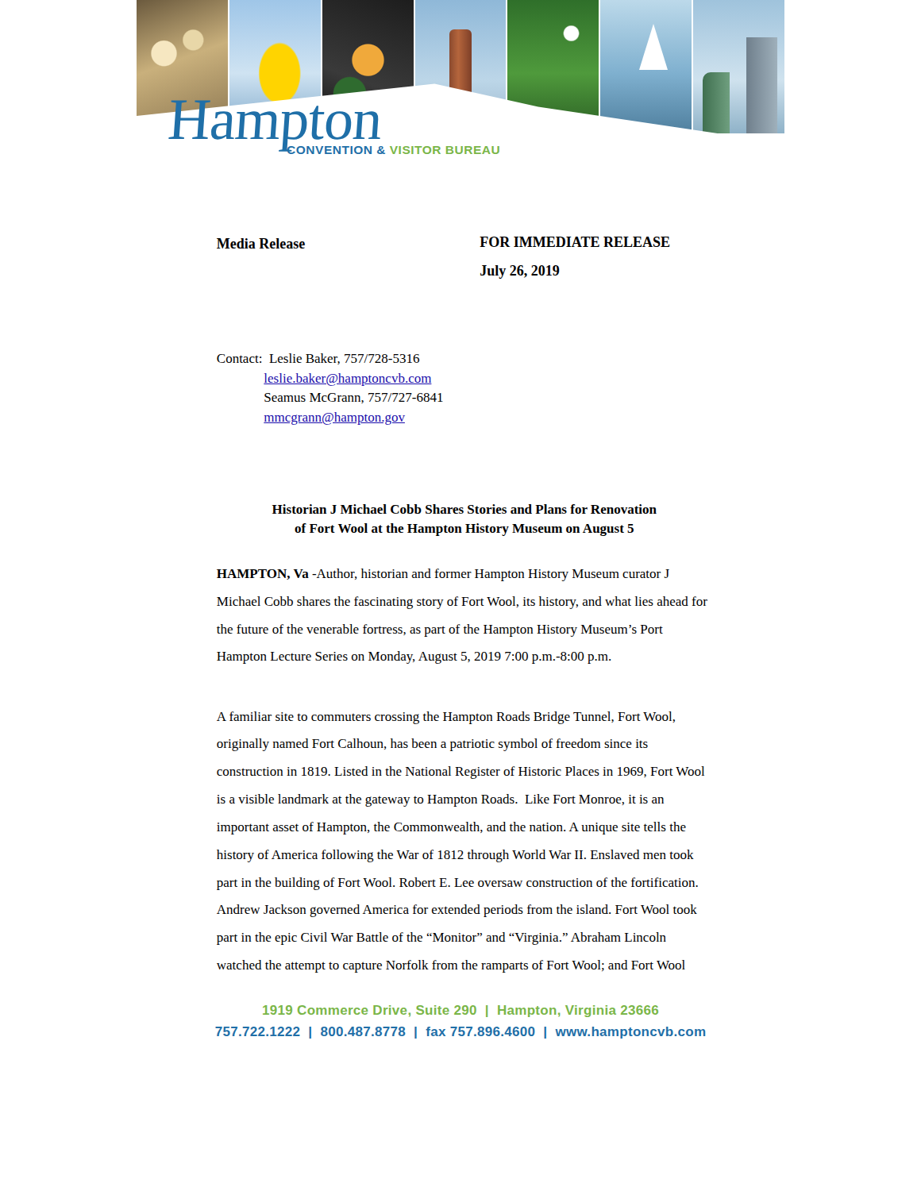Hampton CONVENTION & VISITOR BUREAU
Media Release
FOR IMMEDIATE RELEASE
July 26, 2019
Contact: Leslie Baker, 757/728-5316
leslie.baker@hamptoncvb.com
Seamus McGrann, 757/727-6841
mmcgrann@hampton.gov
Historian J Michael Cobb Shares Stories and Plans for Renovation
of Fort Wool at the Hampton History Museum on August 5
HAMPTON, Va -Author, historian and former Hampton History Museum curator J Michael Cobb shares the fascinating story of Fort Wool, its history, and what lies ahead for the future of the venerable fortress, as part of the Hampton History Museum’s Port Hampton Lecture Series on Monday, August 5, 2019 7:00 p.m.-8:00 p.m.
A familiar site to commuters crossing the Hampton Roads Bridge Tunnel, Fort Wool, originally named Fort Calhoun, has been a patriotic symbol of freedom since its construction in 1819. Listed in the National Register of Historic Places in 1969, Fort Wool is a visible landmark at the gateway to Hampton Roads. Like Fort Monroe, it is an important asset of Hampton, the Commonwealth, and the nation. A unique site tells the history of America following the War of 1812 through World War II. Enslaved men took part in the building of Fort Wool. Robert E. Lee oversaw construction of the fortification. Andrew Jackson governed America for extended periods from the island. Fort Wool took part in the epic Civil War Battle of the “Monitor” and “Virginia.” Abraham Lincoln watched the attempt to capture Norfolk from the ramparts of Fort Wool; and Fort Wool
1919 Commerce Drive, Suite 290 | Hampton, Virginia 23666
757.722.1222 | 800.487.8778 | fax 757.896.4600 | www.hamptoncvb.com